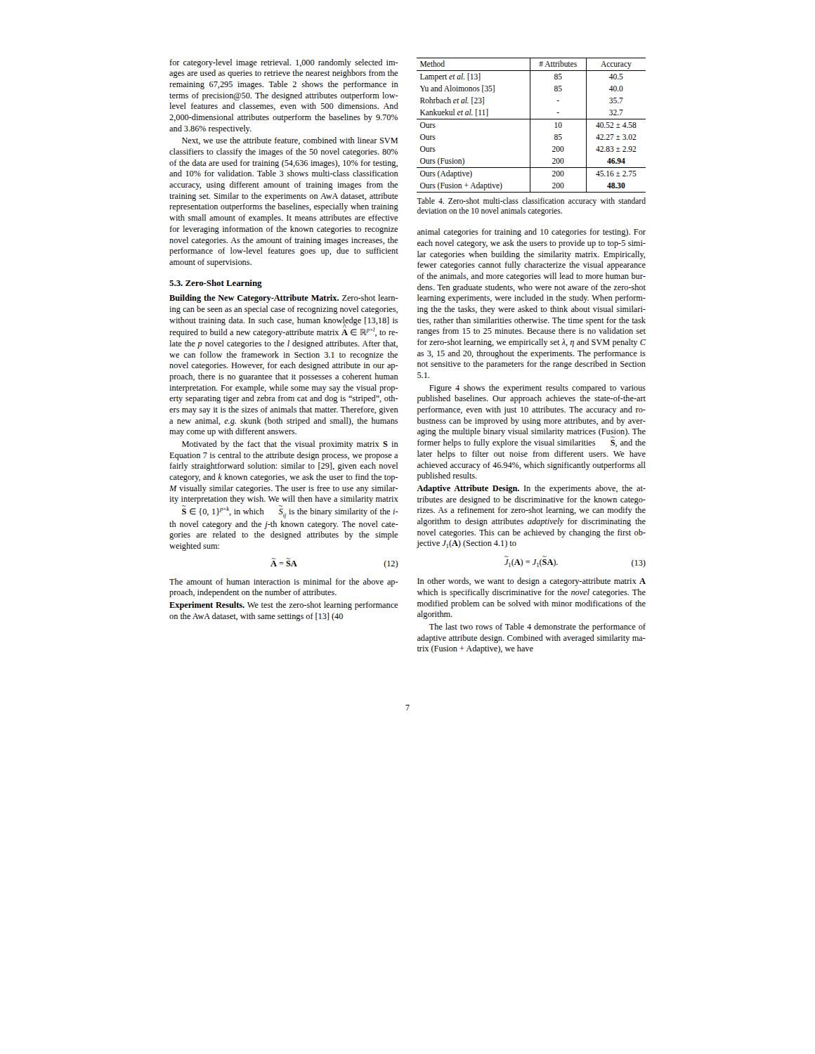for category-level image retrieval. 1,000 randomly selected images are used as queries to retrieve the nearest neighbors from the remaining 67,295 images. Table 2 shows the performance in terms of precision@50. The designed attributes outperform low-level features and classemes, even with 500 dimensions. And 2,000-dimensional attributes outperform the baselines by 9.70% and 3.86% respectively.
Next, we use the attribute feature, combined with linear SVM classifiers to classify the images of the 50 novel categories. 80% of the data are used for training (54,636 images), 10% for testing, and 10% for validation. Table 3 shows multi-class classification accuracy, using different amount of training images from the training set. Similar to the experiments on AwA dataset, attribute representation outperforms the baselines, especially when training with small amount of examples. It means attributes are effective for leveraging information of the known categories to recognize novel categories. As the amount of training images increases, the performance of low-level features goes up, due to sufficient amount of supervisions.
5.3. Zero-Shot Learning
Building the New Category-Attribute Matrix. Zero-shot learning can be seen as an special case of recognizing novel categories, without training data. In such case, human knowledge [13,18] is required to build a new category-attribute matrix ^A ∈ ℝp×l, to relate the p novel categories to the l designed attributes. After that, we can follow the framework in Section 3.1 to recognize the novel categories. However, for each designed attribute in our approach, there is no guarantee that it possesses a coherent human interpretation. For example, while some may say the visual property separating tiger and zebra from cat and dog is “striped”, others may say it is the sizes of animals that matter. Therefore, given a new animal, e.g. skunk (both striped and small), the humans may come up with different answers.
Motivated by the fact that the visual proximity matrix S in Equation 7 is central to the attribute design process, we propose a fairly straightforward solution: similar to [29], given each novel category, and k known categories, we ask the user to find the top-M visually similar categories. The user is free to use any similarity interpretation they wish. We will then have a similarity matrix ~S ∈ {0, 1}p×k, in which ~Sij is the binary similarity of the i-th novel category and the j-th known category. The novel categories are related to the designed attributes by the simple weighted sum:
~A = ~S A (12)
The amount of human interaction is minimal for the above approach, independent on the number of attributes.
Experiment Results. We test the zero-shot learning performance on the AwA dataset, with same settings of [13] (40
| Method | # Attributes | Accuracy |
| --- | --- | --- |
| Lampert et al. [13] | 85 | 40.5 |
| Yu and Aloimonos [35] | 85 | 40.0 |
| Rohrbach et al. [23] | - | 35.7 |
| Kankuekul et al. [11] | - | 32.7 |
| Ours | 10 | 40.52 ± 4.58 |
| Ours | 85 | 42.27 ± 3.02 |
| Ours | 200 | 42.83 ± 2.92 |
| Ours (Fusion) | 200 | 46.94 |
| Ours (Adaptive) | 200 | 45.16 ± 2.75 |
| Ours (Fusion + Adaptive) | 200 | 48.30 |
Table 4. Zero-shot multi-class classification accuracy with standard deviation on the 10 novel animals categories.
animal categories for training and 10 categories for testing). For each novel category, we ask the users to provide up to top-5 similar categories when building the similarity matrix. Empirically, fewer categories cannot fully characterize the visual appearance of the animals, and more categories will lead to more human burdens. Ten graduate students, who were not aware of the zero-shot learning experiments, were included in the study. When performing the the tasks, they were asked to think about visual similarities, rather than similarities otherwise. The time spent for the task ranges from 15 to 25 minutes. Because there is no validation set for zero-shot learning, we empirically set λ, η and SVM penalty C as 3, 15 and 20, throughout the experiments. The performance is not sensitive to the parameters for the range described in Section 5.1.
Figure 4 shows the experiment results compared to various published baselines. Our approach achieves the state-of-the-art performance, even with just 10 attributes. The accuracy and robustness can be improved by using more attributes, and by averaging the multiple binary visual similarity matrices (Fusion). The former helps to fully explore the visual similarities ~S, and the later helps to filter out noise from different users. We have achieved accuracy of 46.94%, which significantly outperforms all published results.
Adaptive Attribute Design. In the experiments above, the attributes are designed to be discriminative for the known categorizes. As a refinement for zero-shot learning, we can modify the algorithm to design attributes adaptively for discriminating the novel categories. This can be achieved by changing the first objective J1(A) (Section 4.1) to
~J1(A) = J1(~S A). (13)
In other words, we want to design a category-attribute matrix A which is specifically discriminative for the novel categories. The modified problem can be solved with minor modifications of the algorithm.
The last two rows of Table 4 demonstrate the performance of adaptive attribute design. Combined with averaged similarity matrix (Fusion + Adaptive), we have
7